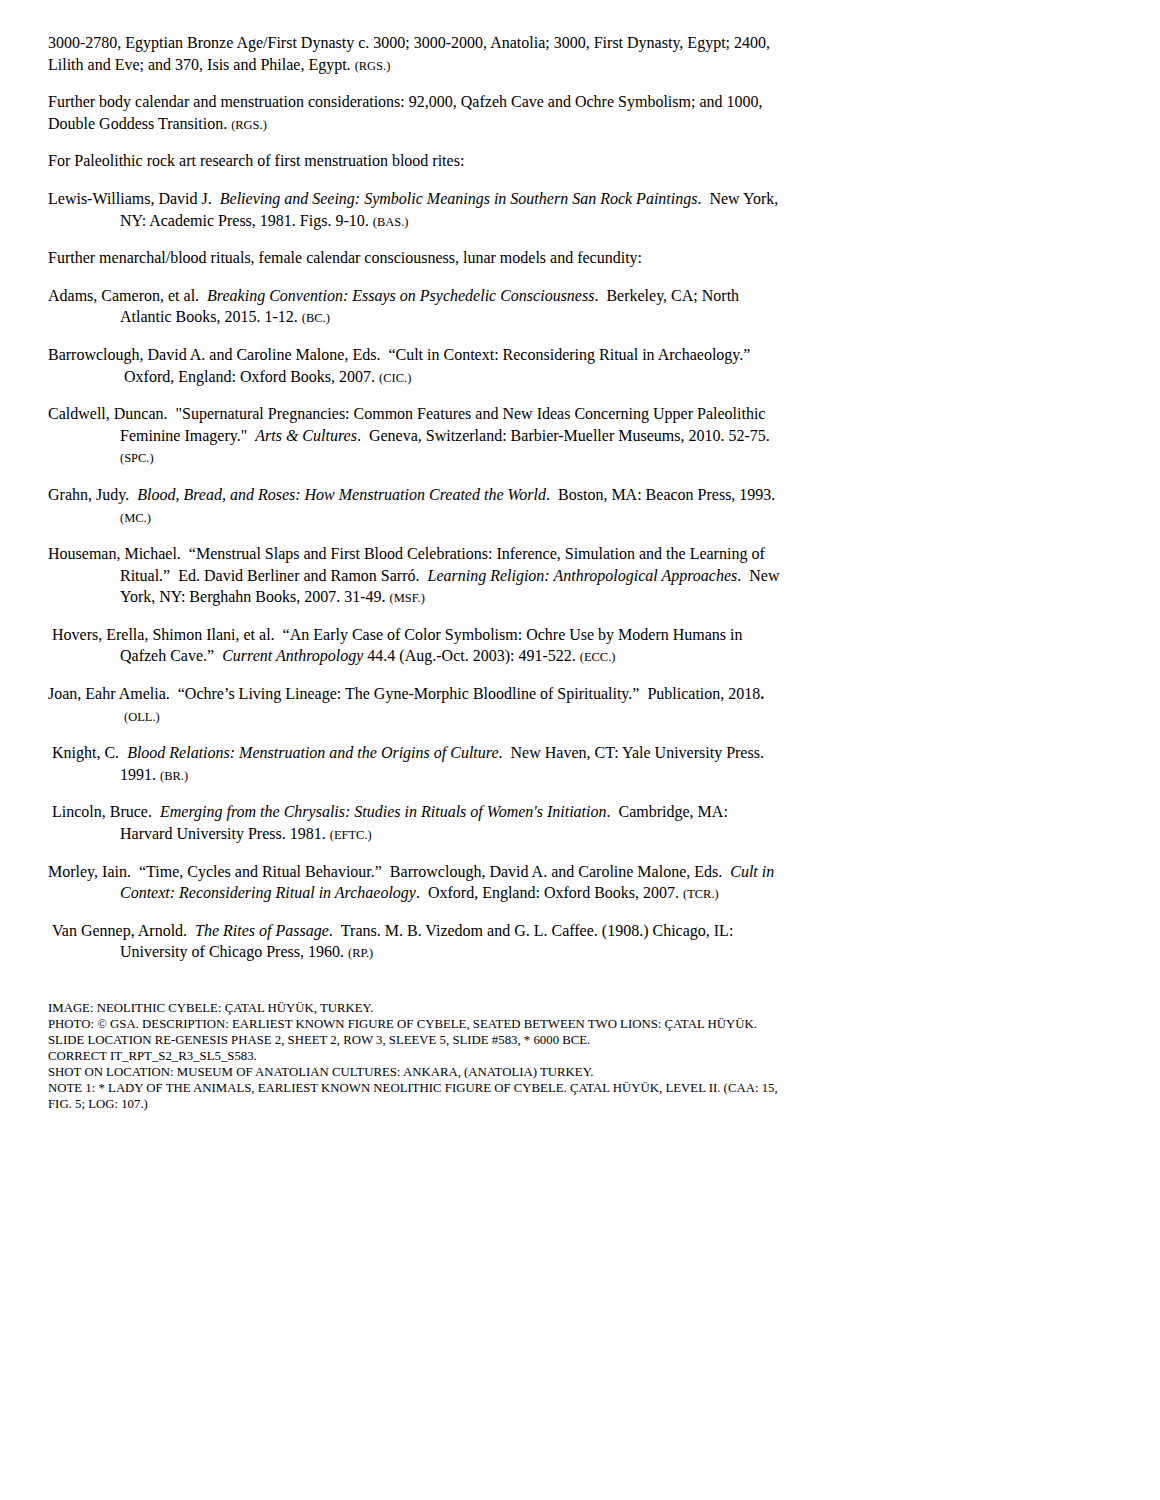3000-2780, Egyptian Bronze Age/First Dynasty c. 3000; 3000-2000, Anatolia; 3000, First Dynasty, Egypt; 2400, Lilith and Eve; and 370, Isis and Philae, Egypt. (RGS.)
Further body calendar and menstruation considerations: 92,000, Qafzeh Cave and Ochre Symbolism; and 1000, Double Goddess Transition. (RGS.)
For Paleolithic rock art research of first menstruation blood rites:
Lewis-Williams, David J. Believing and Seeing: Symbolic Meanings in Southern San Rock Paintings. New York, NY: Academic Press, 1981. Figs. 9-10. (BAS.)
Further menarchal/blood rituals, female calendar consciousness, lunar models and fecundity:
Adams, Cameron, et al. Breaking Convention: Essays on Psychedelic Consciousness. Berkeley, CA; North Atlantic Books, 2015. 1-12. (BC.)
Barrowclough, David A. and Caroline Malone, Eds. “Cult in Context: Reconsidering Ritual in Archaeology.” Oxford, England: Oxford Books, 2007. (CIC.)
Caldwell, Duncan. "Supernatural Pregnancies: Common Features and New Ideas Concerning Upper Paleolithic Feminine Imagery." Arts & Cultures. Geneva, Switzerland: Barbier-Mueller Museums, 2010. 52-75. (SPC.)
Grahn, Judy. Blood, Bread, and Roses: How Menstruation Created the World. Boston, MA: Beacon Press, 1993. (MC.)
Houseman, Michael. “Menstrual Slaps and First Blood Celebrations: Inference, Simulation and the Learning of Ritual.” Ed. David Berliner and Ramon Sarró. Learning Religion: Anthropological Approaches. New York, NY: Berghahn Books, 2007. 31-49. (MSF.)
Hovers, Erella, Shimon Ilani, et al. “An Early Case of Color Symbolism: Ochre Use by Modern Humans in Qafzeh Cave.” Current Anthropology 44.4 (Aug.-Oct. 2003): 491-522. (ECC.)
Joan, Eahr Amelia. “Ochre’s Living Lineage: The Gyne-Morphic Bloodline of Spirituality.” Publication, 2018. (OLL.)
Knight, C. Blood Relations: Menstruation and the Origins of Culture. New Haven, CT: Yale University Press. 1991. (BR.)
Lincoln, Bruce. Emerging from the Chrysalis: Studies in Rituals of Women's Initiation. Cambridge, MA: Harvard University Press. 1981. (EFTC.)
Morley, Iain. “Time, Cycles and Ritual Behaviour.” Barrowclough, David A. and Caroline Malone, Eds. Cult in Context: Reconsidering Ritual in Archaeology. Oxford, England: Oxford Books, 2007. (TCR.)
Van Gennep, Arnold. The Rites of Passage. Trans. M. B. Vizedom and G. L. Caffee. (1908.) Chicago, IL: University of Chicago Press, 1960. (RP.)
IMAGE: NEOLITHIC CYBELE: ÇATAL HÜYÜK, TURKEY.
PHOTO: © GSA. DESCRIPTION: EARLIEST KNOWN FIGURE OF CYBELE, SEATED BETWEEN TWO LIONS: ÇATAL HÜYÜK.
SLIDE LOCATION RE-GENESIS PHASE 2, SHEET 2, ROW 3, SLEEVE 5, SLIDE #583, * 6000 BCE.
CORRECT IT_RPT_S2_R3_SL5_S583.
SHOT ON LOCATION: MUSEUM OF ANATOLIAN CULTURES: ANKARA, (ANATOLIA) TURKEY.
NOTE 1: * LADY OF THE ANIMALS, EARLIEST KNOWN NEOLITHIC FIGURE OF CYBELE. ÇATAL HÜYÜK, LEVEL II. (CAA: 15, FIG. 5; LOG: 107.)